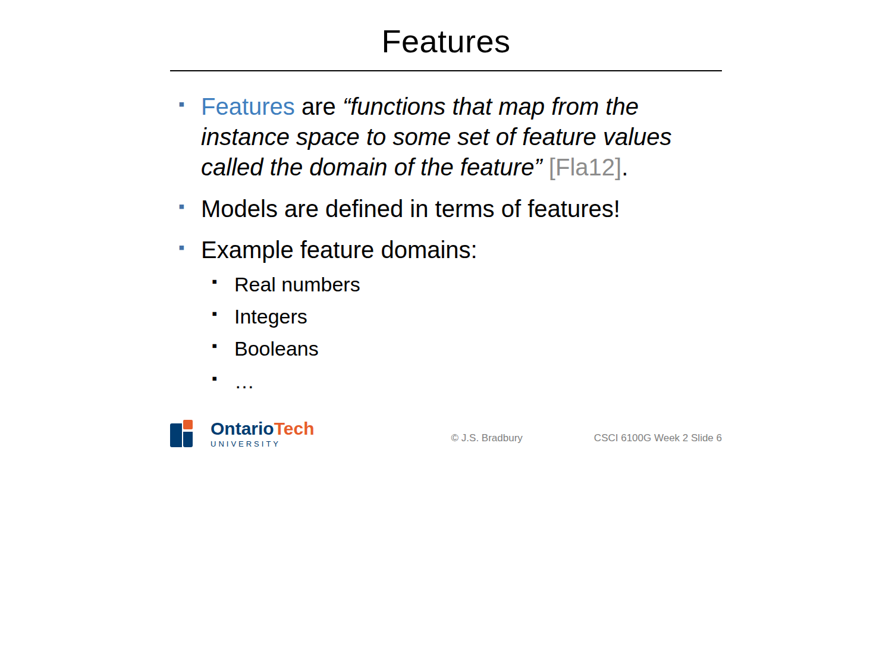Features
Features are “functions that map from the instance space to some set of feature values called the domain of the feature” [Fla12].
Models are defined in terms of features!
Example feature domains:
Real numbers
Integers
Booleans
…
OntarioTech
UNIVERSITY
© J.S. Bradbury CSCI 6100G Week 2 Slide 6